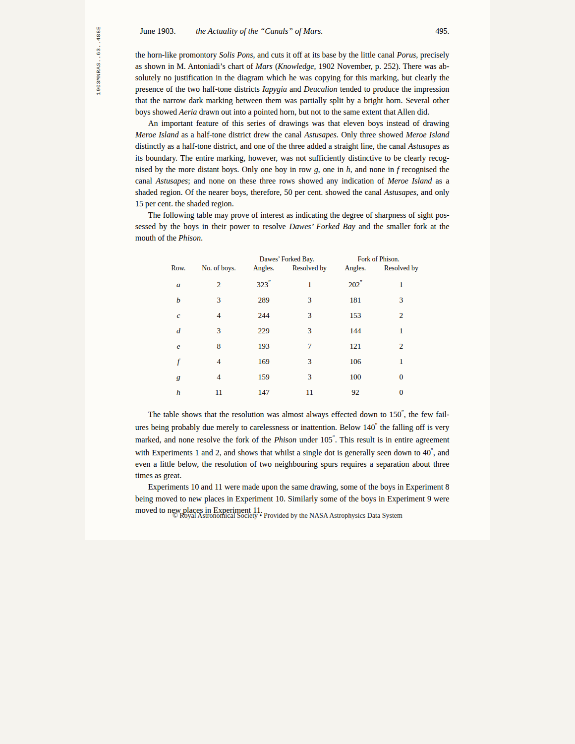1903MNRAS..63..488E
June 1903. the Actuality of the “Canals” of Mars. 495.
the horn-like promontory Solis Pons, and cuts it off at its base by the little canal Porus, precisely as shown in M. Antoniadi’s chart of Mars (Knowledge, 1902 November, p. 252). There was absolutely no justification in the diagram which he was copying for this marking, but clearly the presence of the two half-tone districts Iapygia and Deucalion tended to produce the impression that the narrow dark marking between them was partially split by a bright horn. Several other boys showed Aeria drawn out into a pointed horn, but not to the same extent that Allen did.
An important feature of this series of drawings was that eleven boys instead of drawing Meroe Island as a half-tone district drew the canal Astusapes. Only three showed Meroe Island distinctly as a half-tone district, and one of the three added a straight line, the canal Astusapes as its boundary. The entire marking, however, was not sufficiently distinctive to be clearly recognised by the more distant boys. Only one boy in row g, one in h, and none in f recognised the canal Astusapes; and none on these three rows showed any indication of Meroe Island as a shaded region. Of the nearer boys, therefore, 50 per cent. showed the canal Astusapes, and only 15 per cent. the shaded region.
The following table may prove of interest as indicating the degree of sharpness of sight possessed by the boys in their power to resolve Dawes’ Forked Bay and the smaller fork at the mouth of the Phison.
| | | Dawes’ Forked Bay. | Fork of Phison. |
| --- | --- | --- | --- |
| Row. | No. of boys. | Angles. | Resolved by | Angles. | Resolved by |
| a | 2 | 323 ″ | 1 | 202 ″ | 1 |
| b | 3 | 289 | 3 | 181 | 3 |
| c | 4 | 244 | 3 | 153 | 2 |
| d | 3 | 229 | 3 | 144 | 1 |
| e | 8 | 193 | 7 | 121 | 2 |
| f | 4 | 169 | 3 | 106 | 1 |
| g | 4 | 159 | 3 | 100 | 0 |
| h | 11 | 147 | 11 | 92 | 0 |
The table shows that the resolution was almost always effected down to 150″, the few failures being probably due merely to carelessness or inattention. Below 140″ the falling off is very marked, and none resolve the fork of the Phison under 105″. This result is in entire agreement with Experiments 1 and 2, and shows that whilst a single dot is generally seen down to 40″, and even a little below, the resolution of two neighbouring spurs requires a separation about three times as great.
Experiments 10 and 11 were made upon the same drawing, some of the boys in Experiment 8 being moved to new places in Experiment 10. Similarly some of the boys in Experiment 9 were moved to new places in Experiment 11.
© Royal Astronomical Society • Provided by the NASA Astrophysics Data System